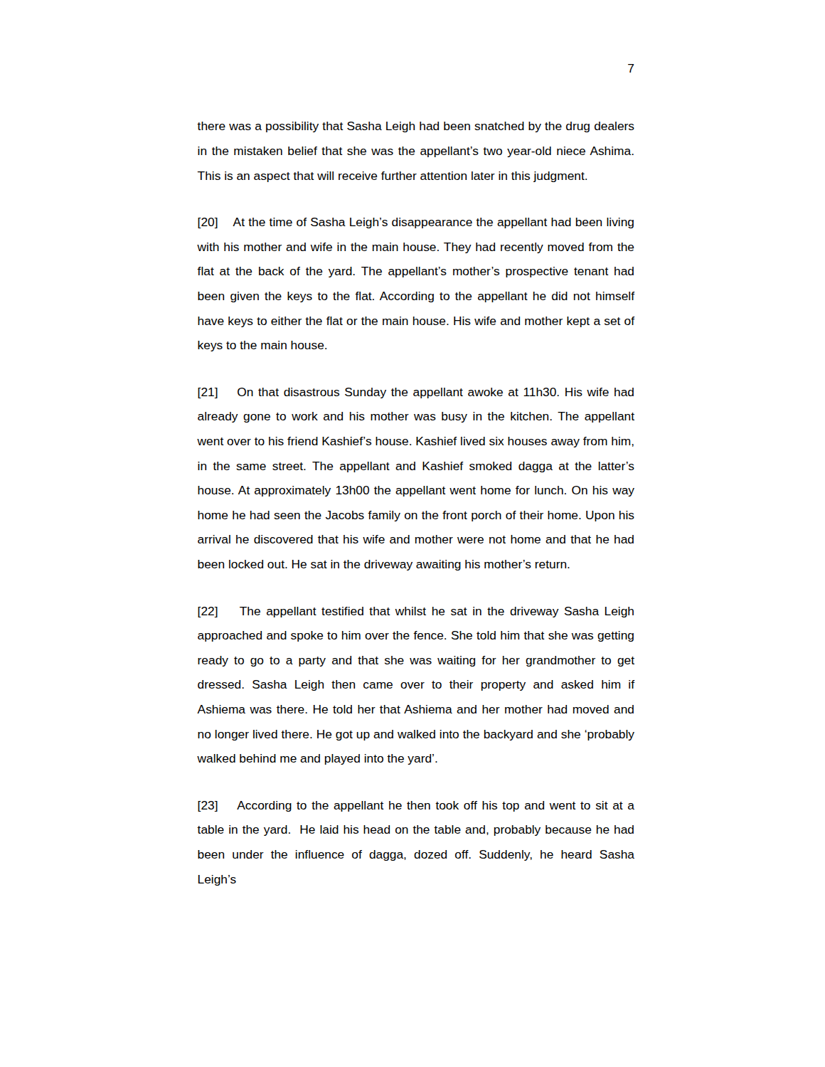7
there was a possibility that Sasha Leigh had been snatched by the drug dealers in the mistaken belief that she was the appellant’s two year-old niece Ashima. This is an aspect that will receive further attention later in this judgment.
[20] At the time of Sasha Leigh’s disappearance the appellant had been living with his mother and wife in the main house. They had recently moved from the flat at the back of the yard. The appellant’s mother’s prospective tenant had been given the keys to the flat. According to the appellant he did not himself have keys to either the flat or the main house. His wife and mother kept a set of keys to the main house.
[21] On that disastrous Sunday the appellant awoke at 11h30. His wife had already gone to work and his mother was busy in the kitchen. The appellant went over to his friend Kashief’s house. Kashief lived six houses away from him, in the same street. The appellant and Kashief smoked dagga at the latter’s house. At approximately 13h00 the appellant went home for lunch. On his way home he had seen the Jacobs family on the front porch of their home. Upon his arrival he discovered that his wife and mother were not home and that he had been locked out. He sat in the driveway awaiting his mother’s return.
[22] The appellant testified that whilst he sat in the driveway Sasha Leigh approached and spoke to him over the fence. She told him that she was getting ready to go to a party and that she was waiting for her grandmother to get dressed. Sasha Leigh then came over to their property and asked him if Ashiema was there. He told her that Ashiema and her mother had moved and no longer lived there. He got up and walked into the backyard and she ‘probably walked behind me and played into the yard’.
[23] According to the appellant he then took off his top and went to sit at a table in the yard. He laid his head on the table and, probably because he had been under the influence of dagga, dozed off. Suddenly, he heard Sasha Leigh’s